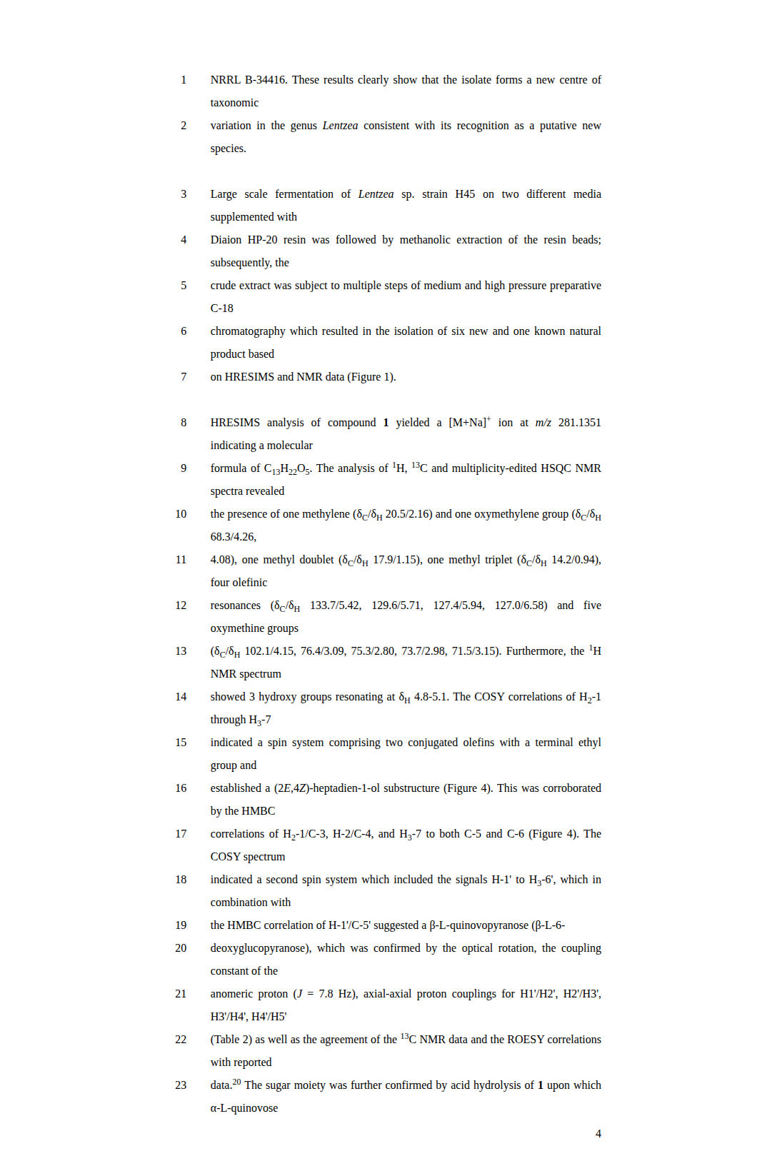1
NRRL B-34416. These results clearly show that the isolate forms a new centre of taxonomic
2
variation in the genus Lentzea consistent with its recognition as a putative new species.
3
Large scale fermentation of Lentzea sp. strain H45 on two different media supplemented with
4
Diaion HP-20 resin was followed by methanolic extraction of the resin beads; subsequently, the
5
crude extract was subject to multiple steps of medium and high pressure preparative C-18
6
chromatography which resulted in the isolation of six new and one known natural product based
7
on HRESIMS and NMR data (Figure 1).
8
HRESIMS analysis of compound 1 yielded a [M+Na]+ ion at m/z 281.1351 indicating a molecular
9
formula of C13H22O5. The analysis of 1H, 13C and multiplicity-edited HSQC NMR spectra revealed
10
the presence of one methylene (δC/δH 20.5/2.16) and one oxymethylene group (δC/δH 68.3/4.26,
11
4.08), one methyl doublet (δC/δH 17.9/1.15), one methyl triplet (δC/δH 14.2/0.94), four olefinic
12
resonances (δC/δH 133.7/5.42, 129.6/5.71, 127.4/5.94, 127.0/6.58) and five oxymethine groups
13
(δC/δH 102.1/4.15, 76.4/3.09, 75.3/2.80, 73.7/2.98, 71.5/3.15). Furthermore, the 1H NMR spectrum
14
showed 3 hydroxy groups resonating at δH 4.8-5.1. The COSY correlations of H2-1 through H3-7
15
indicated a spin system comprising two conjugated olefins with a terminal ethyl group and
16
established a (2E,4Z)-heptadien-1-ol substructure (Figure 4). This was corroborated by the HMBC
17
correlations of H2-1/C-3, H-2/C-4, and H3-7 to both C-5 and C-6 (Figure 4). The COSY spectrum
18
indicated a second spin system which included the signals H-1' to H3-6', which in combination with
19
the HMBC correlation of H-1'/C-5' suggested a β-L-quinovopyranose (β-L-6-
20
deoxyglucopyranose), which was confirmed by the optical rotation, the coupling constant of the
21
anomeric proton (J = 7.8 Hz), axial-axial proton couplings for H1'/H2', H2'/H3', H3'/H4', H4'/H5'
22
(Table 2) as well as the agreement of the 13C NMR data and the ROESY correlations with reported
23
data.20 The sugar moiety was further confirmed by acid hydrolysis of 1 upon which α-L-quinovose
4